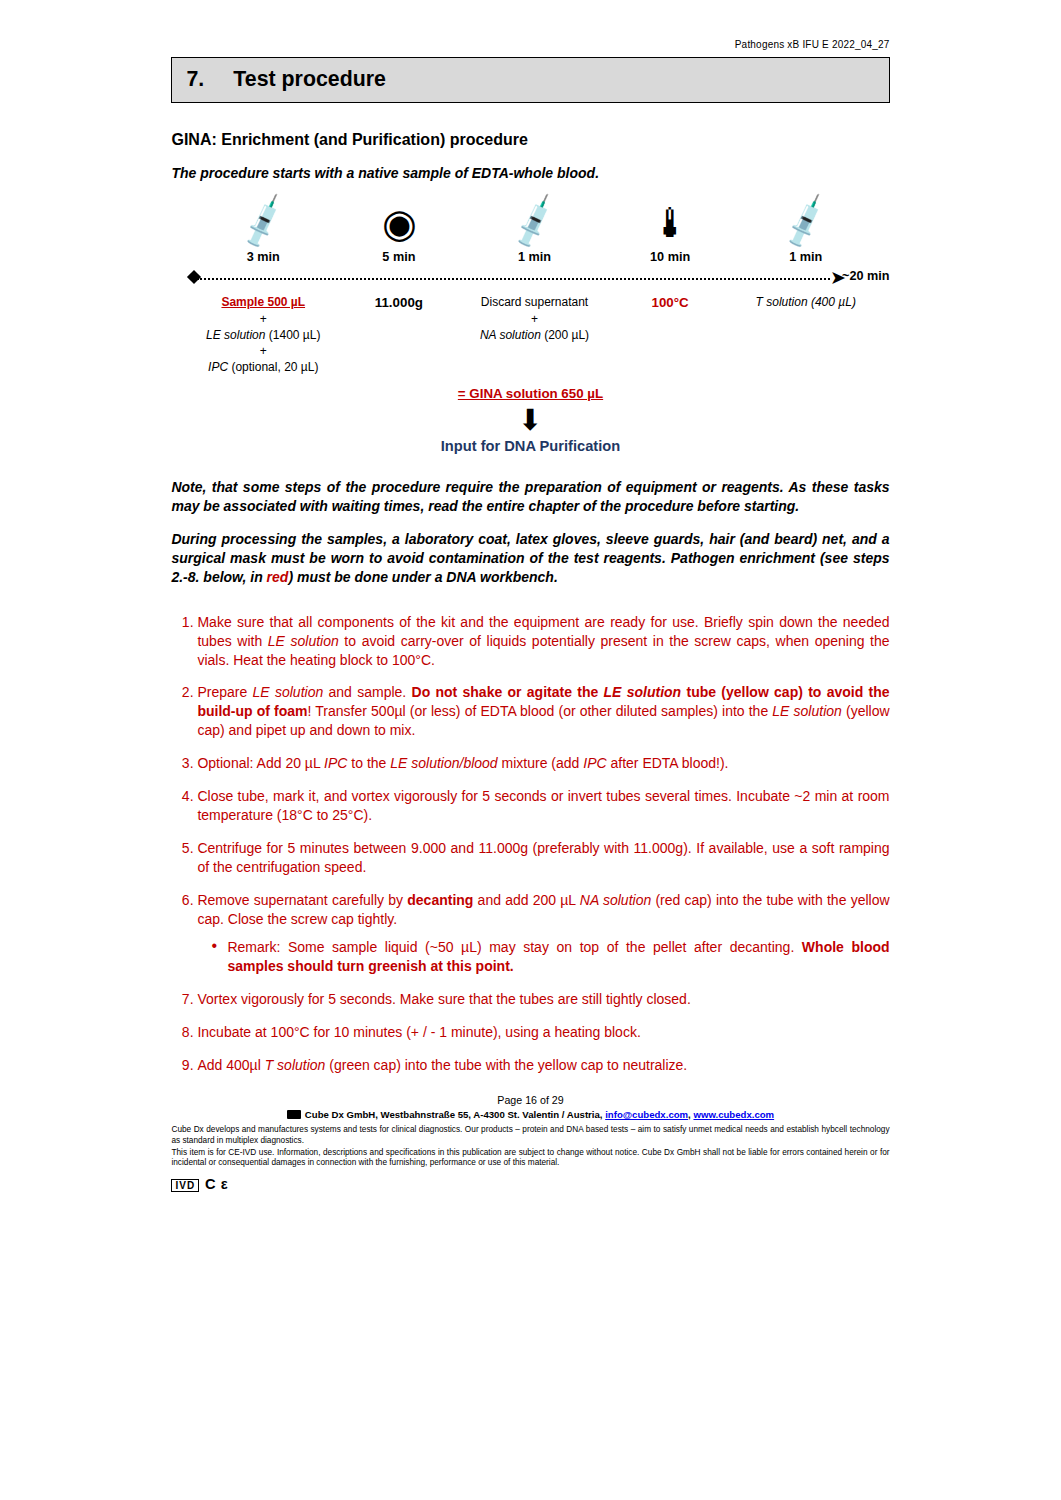Pathogens xB IFU E 2022_04_27
7. Test procedure
GINA: Enrichment (and Purification) procedure
The procedure starts with a native sample of EDTA-whole blood.
💉
3 min
◉
5 min
💉
1 min
🌡
10 min
💉
1 min
➤ ~20 min
Sample 500 µL
+
LE solution (1400 µL)
+
IPC (optional, 20 µL)
11.000g
Discard supernatant
+
NA solution (200 µL)
100°C
T solution (400 µL)
= GINA solution 650 µL
⬇
Input for DNA Purification
Note, that some steps of the procedure require the preparation of equipment or reagents. As these tasks may be associated with waiting times, read the entire chapter of the procedure before starting.
During processing the samples, a laboratory coat, latex gloves, sleeve guards, hair (and beard) net, and a surgical mask must be worn to avoid contamination of the test reagents. Pathogen enrichment (see steps 2.-8. below, in red) must be done under a DNA workbench.
Make sure that all components of the kit and the equipment are ready for use. Briefly spin down the needed tubes with LE solution to avoid carry-over of liquids potentially present in the screw caps, when opening the vials. Heat the heating block to 100°C.
Prepare LE solution and sample. Do not shake or agitate the LE solution tube (yellow cap) to avoid the build-up of foam! Transfer 500µl (or less) of EDTA blood (or other diluted samples) into the LE solution (yellow cap) and pipet up and down to mix.
Optional: Add 20 µL IPC to the LE solution/blood mixture (add IPC after EDTA blood!).
Close tube, mark it, and vortex vigorously for 5 seconds or invert tubes several times. Incubate ~2 min at room temperature (18°C to 25°C).
Centrifuge for 5 minutes between 9.000 and 11.000g (preferably with 11.000g). If available, use a soft ramping of the centrifugation speed.
Remove supernatant carefully by decanting and add 200 µL NA solution (red cap) into the tube with the yellow cap. Close the screw cap tightly.
Remark: Some sample liquid (~50 µL) may stay on top of the pellet after decanting. Whole blood samples should turn greenish at this point.
Vortex vigorously for 5 seconds. Make sure that the tubes are still tightly closed.
Incubate at 100°C for 10 minutes (+ / - 1 minute), using a heating block.
Add 400µl T solution (green cap) into the tube with the yellow cap to neutralize.
Page 16 of 29
Cube Dx GmbH, Westbahnstraße 55, A-4300 St. Valentin / Austria, info@cubedx.com, www.cubedx.com
Cube Dx develops and manufactures systems and tests for clinical diagnostics. Our products – protein and DNA based tests – aim to satisfy unmet medical needs and establish hybcell technology as standard in multiplex diagnostics.
This item is for CE-IVD use. Information, descriptions and specifications in this publication are subject to change without notice. Cube Dx GmbH shall not be liable for errors contained herein or for incidental or consequential damages in connection with the furnishing, performance or use of this material.
IVD C ε